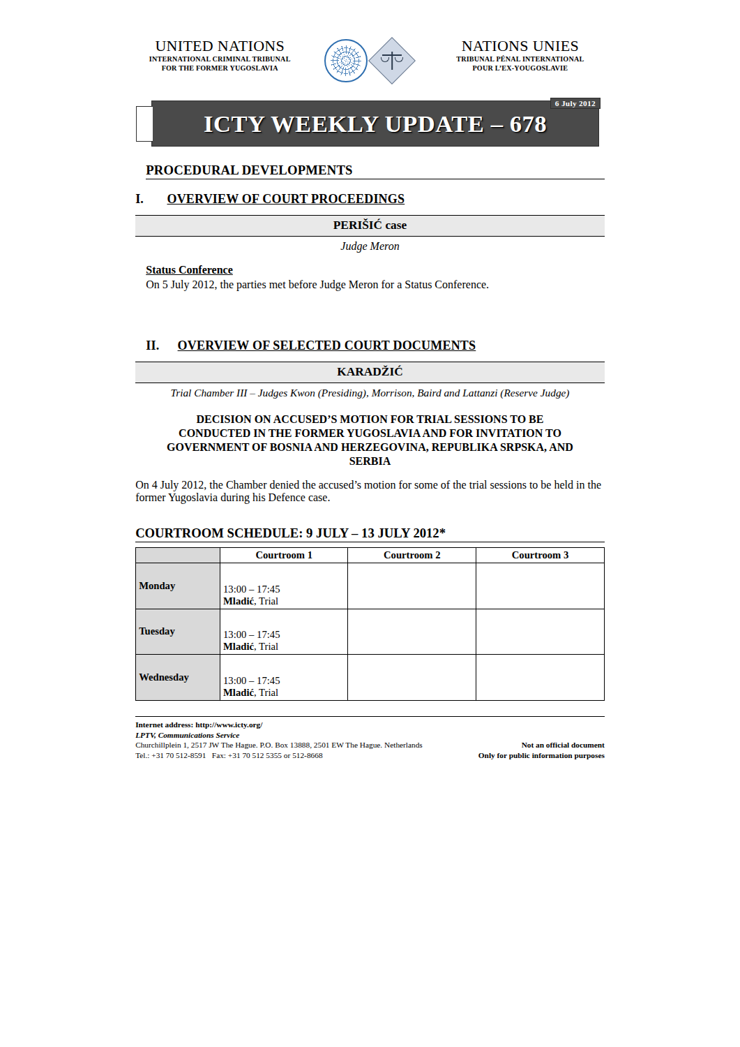| UNITED NATIONS INTERNATIONAL CRIMINAL TRIBUNAL FOR THE FORMER YUGOSLAVIA | | NATIONS UNIES TRIBUNAL PÉNAL INTERNATIONAL POUR L’EX-YOUGOSLAVIE |
6 July 2012
ICTY WEEKLY UPDATE – 678
PROCEDURAL DEVELOPMENTS
I. OVERVIEW OF COURT PROCEEDINGS
PERIŠIĆ case
Judge Meron
Status Conference
On 5 July 2012, the parties met before Judge Meron for a Status Conference.
II. OVERVIEW OF SELECTED COURT DOCUMENTS
KARADŽIĆ
Trial Chamber III – Judges Kwon (Presiding), Morrison, Baird and Lattanzi (Reserve Judge)
DECISION ON ACCUSED’S MOTION FOR TRIAL SESSIONS TO BE
CONDUCTED IN THE FORMER YUGOSLAVIA AND FOR INVITATION TO
GOVERNMENT OF BOSNIA AND HERZEGOVINA, REPUBLIKA SRPSKA, AND
SERBIA
On 4 July 2012, the Chamber denied the accused’s motion for some of the trial sessions to be held in the former Yugoslavia during his Defence case.
COURTROOM SCHEDULE: 9 JULY – 13 JULY 2012*
| | Courtroom 1 | Courtroom 2 | Courtroom 3 |
| Monday | 13:00 – 17:45 Mladić , Trial | | |
| Tuesday | 13:00 – 17:45 Mladić , Trial | | |
| Wednesday | 13:00 – 17:45 Mladić , Trial | | |
Internet address: http://www.icty.org/
LPTV, Communications Service
Churchillplein 1, 2517 JW The Hague. P.O. Box 13888, 2501 EW The Hague. Netherlands
Tel.: +31 70 512-8591 Fax: +31 70 512 5355 or 512-8668
Not an official document
Only for public information purposes